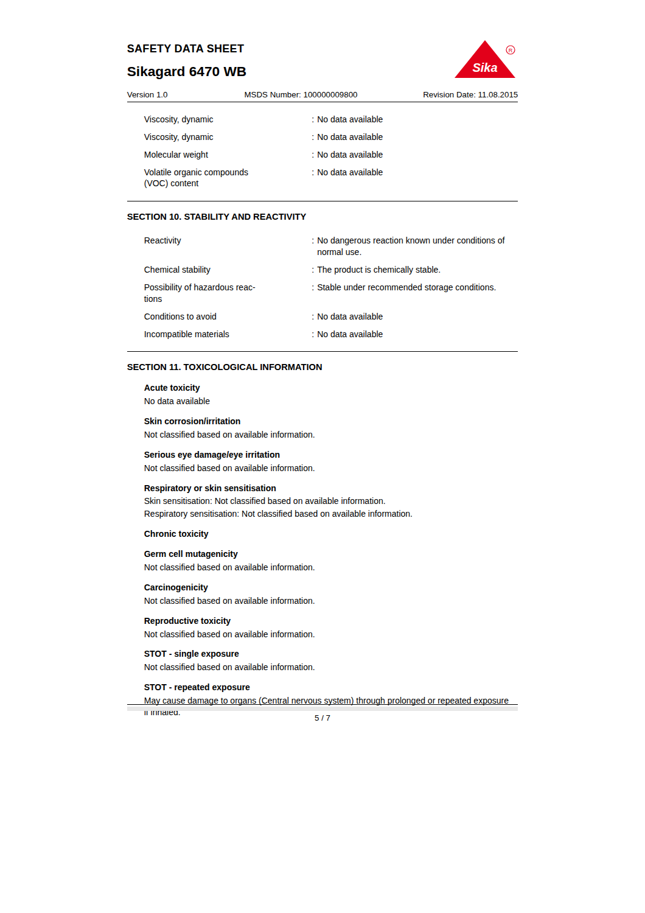SAFETY DATA SHEET
Sikagard 6470 WB
Sika R
Version 1.0
MSDS Number: 100000009800
Revision Date: 11.08.2015
| Viscosity, dynamic | : | No data available |
| Viscosity, dynamic | : | No data available |
| Molecular weight | : | No data available |
| Volatile organic compounds (VOC) content | : | No data available |
SECTION 10. STABILITY AND REACTIVITY
| Reactivity | : | No dangerous reaction known under conditions of normal use. |
| Chemical stability | : | The product is chemically stable. |
| Possibility of hazardous reac- tions | : | Stable under recommended storage conditions. |
| Conditions to avoid | : | No data available |
| Incompatible materials | : | No data available |
SECTION 11. TOXICOLOGICAL INFORMATION
Acute toxicity
No data available
Skin corrosion/irritation
Not classified based on available information.
Serious eye damage/eye irritation
Not classified based on available information.
Respiratory or skin sensitisation
Skin sensitisation: Not classified based on available information.
Respiratory sensitisation: Not classified based on available information.
Chronic toxicity
Germ cell mutagenicity
Not classified based on available information.
Carcinogenicity
Not classified based on available information.
Reproductive toxicity
Not classified based on available information.
STOT - single exposure
Not classified based on available information.
STOT - repeated exposure
May cause damage to organs (Central nervous system) through prolonged or repeated exposure
if inhaled.
5 / 7